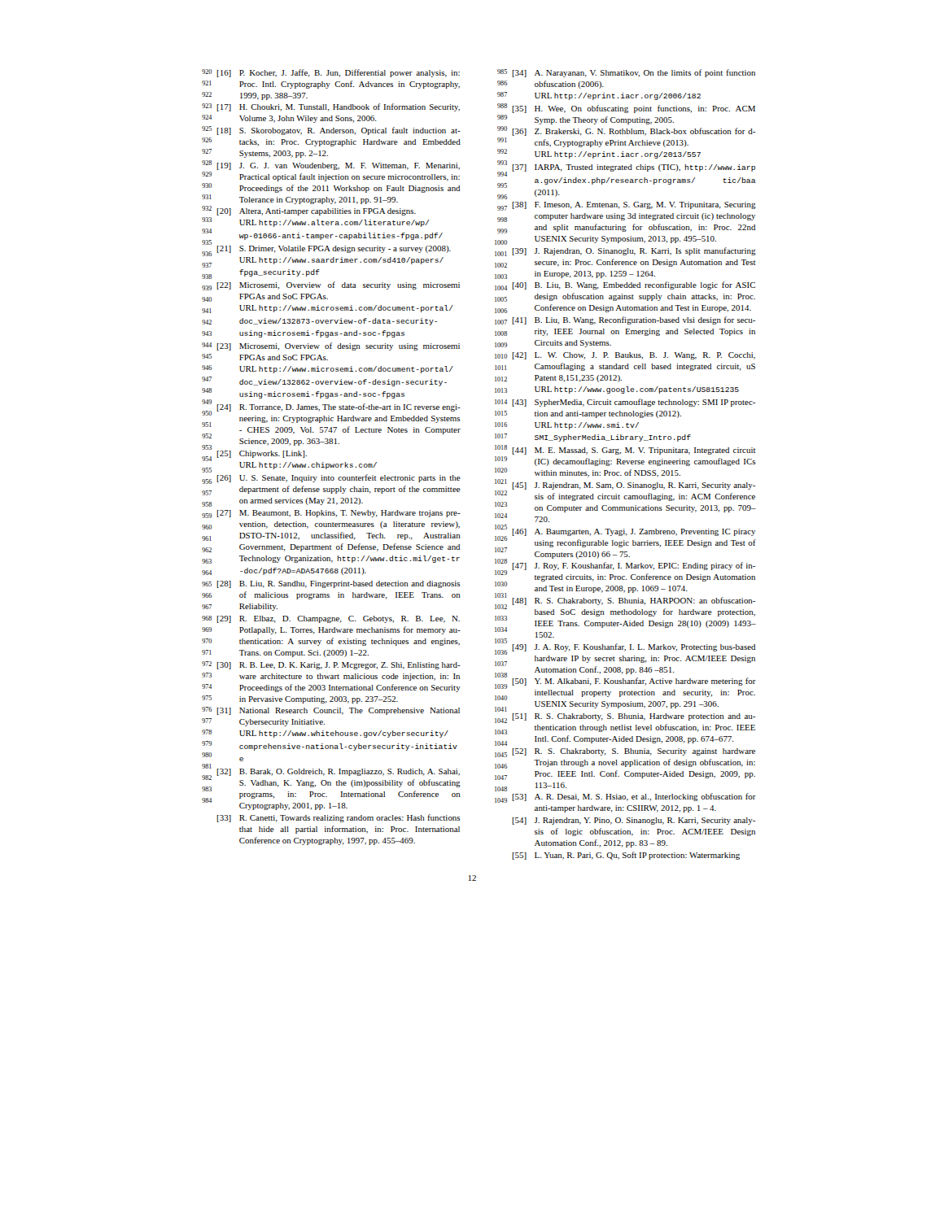920
921
922
923
924
925
926
927
928
929
930
931
932
933
934
935
936
937
938
939
940
941
942
943
944
945
946
947
948
949
950
951
952
953
954
955
956
957
958
959
960
961
962
963
964
965
966
967
968
969
970
971
972
973
974
975
976
977
978
979
980
981
982
983
984
[16] P. Kocher, J. Jaffe, B. Jun, Differential power analysis, in: Proc. Intl. Cryptography Conf. Advances in Cryptography, 1999, pp. 388–397.
[17] H. Choukri, M. Tunstall, Handbook of Information Security, Volume 3, John Wiley and Sons, 2006.
[18] S. Skorobogatov, R. Anderson, Optical fault induction attacks, in: Proc. Cryptographic Hardware and Embedded Systems, 2003, pp. 2–12.
[19] J. G. J. van Woudenberg, M. F. Witteman, F. Menarini, Practical optical fault injection on secure microcontrollers, in: Proceedings of the 2011 Workshop on Fault Diagnosis and Tolerance in Cryptography, 2011, pp. 91–99.
[20] Altera, Anti-tamper capabilities in FPGA designs.
URL http://www.altera.com/literature/wp/ wp-01066-anti-tamper-capabilities-fpga.pdf/
[21] S. Drimer, Volatile FPGA design security - a survey (2008).
URL http://www.saardrimer.com/sd410/papers/ fpga_security.pdf
[22] Microsemi, Overview of data security using microsemi FPGAs and SoC FPGAs.
URL http://www.microsemi.com/document-portal/ doc_view/132873-overview-of-data-security- using-microsemi-fpgas-and-soc-fpgas
[23] Microsemi, Overview of design security using microsemi FPGAs and SoC FPGAs.
URL http://www.microsemi.com/document-portal/ doc_view/132862-overview-of-design-security- using-microsemi-fpgas-and-soc-fpgas
[24] R. Torrance, D. James, The state-of-the-art in IC reverse engineering, in: Cryptographic Hardware and Embedded Systems - CHES 2009, Vol. 5747 of Lecture Notes in Computer Science, 2009, pp. 363–381.
[25] Chipworks. [Link].
URL http://www.chipworks.com/
[26] U. S. Senate, Inquiry into counterfeit electronic parts in the department of defense supply chain, report of the committee on armed services (May 21, 2012).
[27] M. Beaumont, B. Hopkins, T. Newby, Hardware trojans prevention, detection, countermeasures (a literature review), DSTO-TN-1012, unclassified, Tech. rep., Australian Government, Department of Defense, Defense Science and Technology Organization, http://www.dtic.mil/get-tr-doc/pdf?AD=ADA547668 (2011).
[28] B. Liu, R. Sandhu, Fingerprint-based detection and diagnosis of malicious programs in hardware, IEEE Trans. on Reliability.
[29] R. Elbaz, D. Champagne, C. Gebotys, R. B. Lee, N. Potlapally, L. Torres, Hardware mechanisms for memory authentication: A survey of existing techniques and engines, Trans. on Comput. Sci. (2009) 1–22.
[30] R. B. Lee, D. K. Karig, J. P. Mcgregor, Z. Shi, Enlisting hardware architecture to thwart malicious code injection, in: In Proceedings of the 2003 International Conference on Security in Pervasive Computing, 2003, pp. 237–252.
[31] National Research Council, The Comprehensive National Cybersecurity Initiative.
URL http://www.whitehouse.gov/cybersecurity/ comprehensive-national-cybersecurity-initiative
[32] B. Barak, O. Goldreich, R. Impagliazzo, S. Rudich, A. Sahai, S. Vadhan, K. Yang, On the (im)possibility of obfuscating programs, in: Proc. International Conference on Cryptography, 2001, pp. 1–18.
[33] R. Canetti, Towards realizing random oracles: Hash functions that hide all partial information, in: Proc. International Conference on Cryptography, 1997, pp. 455–469.
985
986
987
988
989
990
991
992
993
994
995
996
997
998
999
1000
1001
1002
1003
1004
1005
1006
1007
1008
1009
1010
1011
1012
1013
1014
1015
1016
1017
1018
1019
1020
1021
1022
1023
1024
1025
1026
1027
1028
1029
1030
1031
1032
1033
1034
1035
1036
1037
1038
1039
1040
1041
1042
1043
1044
1045
1046
1047
1048
1049
[34] A. Narayanan, V. Shmatikov, On the limits of point function obfuscation (2006).
URL http://eprint.iacr.org/2006/182
[35] H. Wee, On obfuscating point functions, in: Proc. ACM Symp. the Theory of Computing, 2005.
[36] Z. Brakerski, G. N. Rothblum, Black-box obfuscation for d-cnfs, Cryptography ePrint Archieve (2013).
URL http://eprint.iacr.org/2013/557
[37] IARPA, Trusted integrated chips (TIC), http://www.iarpa.gov/index.php/research-programs/ tic/baa (2011).
[38] F. Imeson, A. Emtenan, S. Garg, M. V. Tripunitara, Securing computer hardware using 3d integrated circuit (ic) technology and split manufacturing for obfuscation, in: Proc. 22nd USENIX Security Symposium, 2013, pp. 495–510.
[39] J. Rajendran, O. Sinanoglu, R. Karri, Is split manufacturing secure, in: Proc. Conference on Design Automation and Test in Europe, 2013, pp. 1259 – 1264.
[40] B. Liu, B. Wang, Embedded reconfigurable logic for ASIC design obfuscation against supply chain attacks, in: Proc. Conference on Design Automation and Test in Europe, 2014.
[41] B. Liu, B. Wang, Reconfiguration-based vlsi design for security, IEEE Journal on Emerging and Selected Topics in Circuits and Systems.
[42] L. W. Chow, J. P. Baukus, B. J. Wang, R. P. Cocchi, Camouflaging a standard cell based integrated circuit, uS Patent 8,151,235 (2012).
URL http://www.google.com/patents/US8151235
[43] SypherMedia, Circuit camouflage technology: SMI IP protection and anti-tamper technologies (2012).
URL http://www.smi.tv/ SMI_SypherMedia_Library_Intro.pdf
[44] M. E. Massad, S. Garg, M. V. Tripunitara, Integrated circuit (IC) decamouflaging: Reverse engineering camouflaged ICs within minutes, in: Proc. of NDSS, 2015.
[45] J. Rajendran, M. Sam, O. Sinanoglu, R. Karri, Security analysis of integrated circuit camouflaging, in: ACM Conference on Computer and Communications Security, 2013, pp. 709–720.
[46] A. Baumgarten, A. Tyagi, J. Zambreno, Preventing IC piracy using reconfigurable logic barriers, IEEE Design and Test of Computers (2010) 66 – 75.
[47] J. Roy, F. Koushanfar, I. Markov, EPIC: Ending piracy of integrated circuits, in: Proc. Conference on Design Automation and Test in Europe, 2008, pp. 1069 – 1074.
[48] R. S. Chakraborty, S. Bhunia, HARPOON: an obfuscation-based SoC design methodology for hardware protection, IEEE Trans. Computer-Aided Design 28(10) (2009) 1493–1502.
[49] J. A. Roy, F. Koushanfar, I. L. Markov, Protecting bus-based hardware IP by secret sharing, in: Proc. ACM/IEEE Design Automation Conf., 2008, pp. 846 –851.
[50] Y. M. Alkabani, F. Koushanfar, Active hardware metering for intellectual property protection and security, in: Proc. USENIX Security Symposium, 2007, pp. 291 –306.
[51] R. S. Chakraborty, S. Bhunia, Hardware protection and authentication through netlist level obfuscation, in: Proc. IEEE Intl. Conf. Computer-Aided Design, 2008, pp. 674–677.
[52] R. S. Chakraborty, S. Bhunia, Security against hardware Trojan through a novel application of design obfuscation, in: Proc. IEEE Intl. Conf. Computer-Aided Design, 2009, pp. 113–116.
[53] A. R. Desai, M. S. Hsiao, et al., Interlocking obfuscation for anti-tamper hardware, in: CSIIRW, 2012, pp. 1 – 4.
[54] J. Rajendran, Y. Pino, O. Sinanoglu, R. Karri, Security analysis of logic obfuscation, in: Proc. ACM/IEEE Design Automation Conf., 2012, pp. 83 – 89.
[55] L. Yuan, R. Pari, G. Qu, Soft IP protection: Watermarking
12